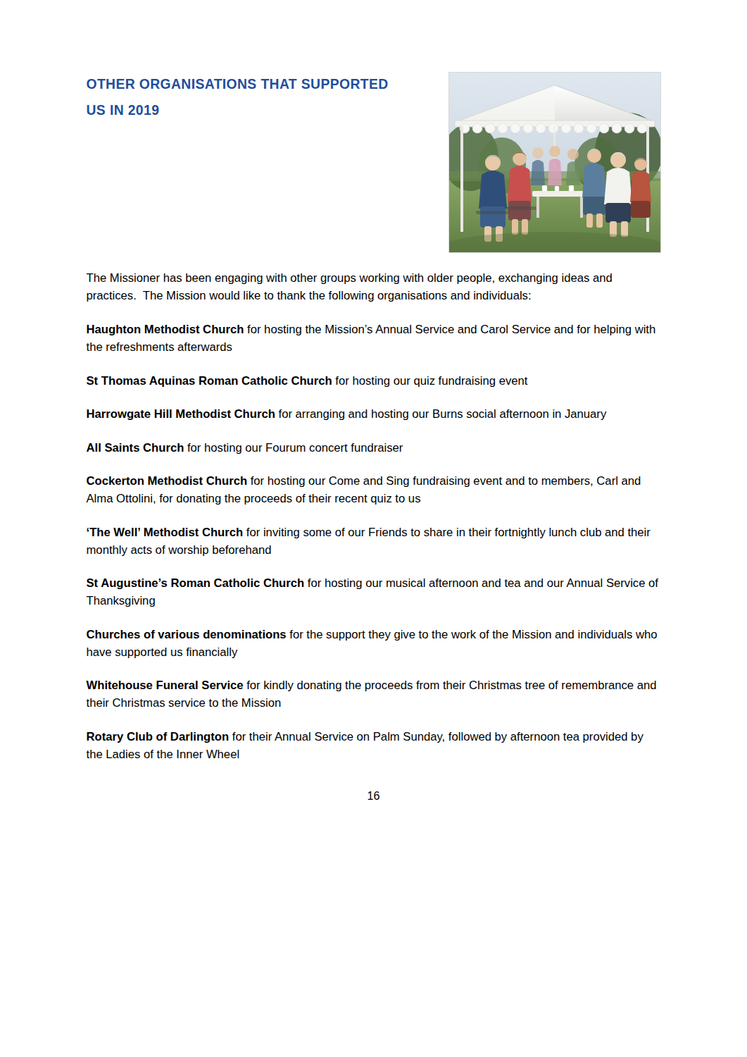OTHER ORGANISATIONS THAT SUPPORTED
US IN 2019
The Missioner has been engaging with other groups working with older people, exchanging ideas and practices. The Mission would like to thank the following organisations and individuals:
Haughton Methodist Church for hosting the Mission’s Annual Service and Carol Service and for helping with the refreshments afterwards
St Thomas Aquinas Roman Catholic Church for hosting our quiz fundraising event
Harrowgate Hill Methodist Church for arranging and hosting our Burns social afternoon in January
All Saints Church for hosting our Fourum concert fundraiser
Cockerton Methodist Church for hosting our Come and Sing fundraising event and to members, Carl and Alma Ottolini, for donating the proceeds of their recent quiz to us
‘The Well’ Methodist Church for inviting some of our Friends to share in their fortnightly lunch club and their monthly acts of worship beforehand
St Augustine’s Roman Catholic Church for hosting our musical afternoon and tea and our Annual Service of Thanksgiving
Churches of various denominations for the support they give to the work of the Mission and individuals who have supported us financially
Whitehouse Funeral Service for kindly donating the proceeds from their Christmas tree of remembrance and their Christmas service to the Mission
Rotary Club of Darlington for their Annual Service on Palm Sunday, followed by afternoon tea provided by the Ladies of the Inner Wheel
16